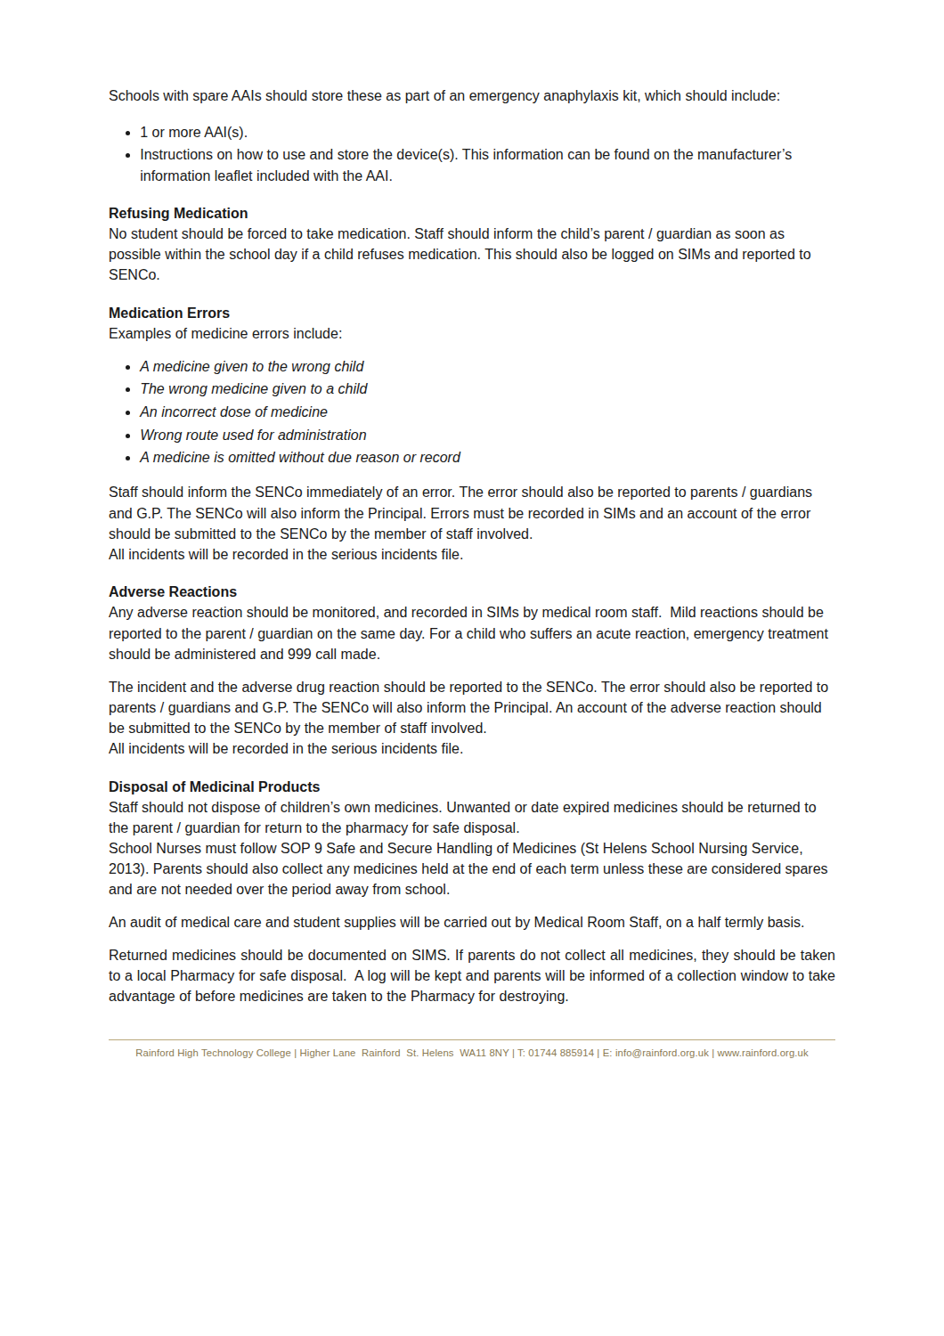Schools with spare AAIs should store these as part of an emergency anaphylaxis kit, which should include:
1 or more AAI(s).
Instructions on how to use and store the device(s). This information can be found on the manufacturer’s information leaflet included with the AAI.
Refusing Medication
No student should be forced to take medication. Staff should inform the child’s parent / guardian as soon as possible within the school day if a child refuses medication. This should also be logged on SIMs and reported to SENCo.
Medication Errors
Examples of medicine errors include:
A medicine given to the wrong child
The wrong medicine given to a child
An incorrect dose of medicine
Wrong route used for administration
A medicine is omitted without due reason or record
Staff should inform the SENCo immediately of an error. The error should also be reported to parents / guardians and G.P. The SENCo will also inform the Principal. Errors must be recorded in SIMs and an account of the error should be submitted to the SENCo by the member of staff involved.
All incidents will be recorded in the serious incidents file.
Adverse Reactions
Any adverse reaction should be monitored, and recorded in SIMs by medical room staff. Mild reactions should be reported to the parent / guardian on the same day. For a child who suffers an acute reaction, emergency treatment should be administered and 999 call made.
The incident and the adverse drug reaction should be reported to the SENCo. The error should also be reported to parents / guardians and G.P. The SENCo will also inform the Principal. An account of the adverse reaction should be submitted to the SENCo by the member of staff involved.
All incidents will be recorded in the serious incidents file.
Disposal of Medicinal Products
Staff should not dispose of children’s own medicines. Unwanted or date expired medicines should be returned to the parent / guardian for return to the pharmacy for safe disposal.
School Nurses must follow SOP 9 Safe and Secure Handling of Medicines (St Helens School Nursing Service, 2013). Parents should also collect any medicines held at the end of each term unless these are considered spares and are not needed over the period away from school.
An audit of medical care and student supplies will be carried out by Medical Room Staff, on a half termly basis.
Returned medicines should be documented on SIMS. If parents do not collect all medicines, they should be taken to a local Pharmacy for safe disposal. A log will be kept and parents will be informed of a collection window to take advantage of before medicines are taken to the Pharmacy for destroying.
Rainford High Technology College | Higher Lane Rainford St. Helens WA11 8NY | T: 01744 885914 | E: info@rainford.org.uk | www.rainford.org.uk